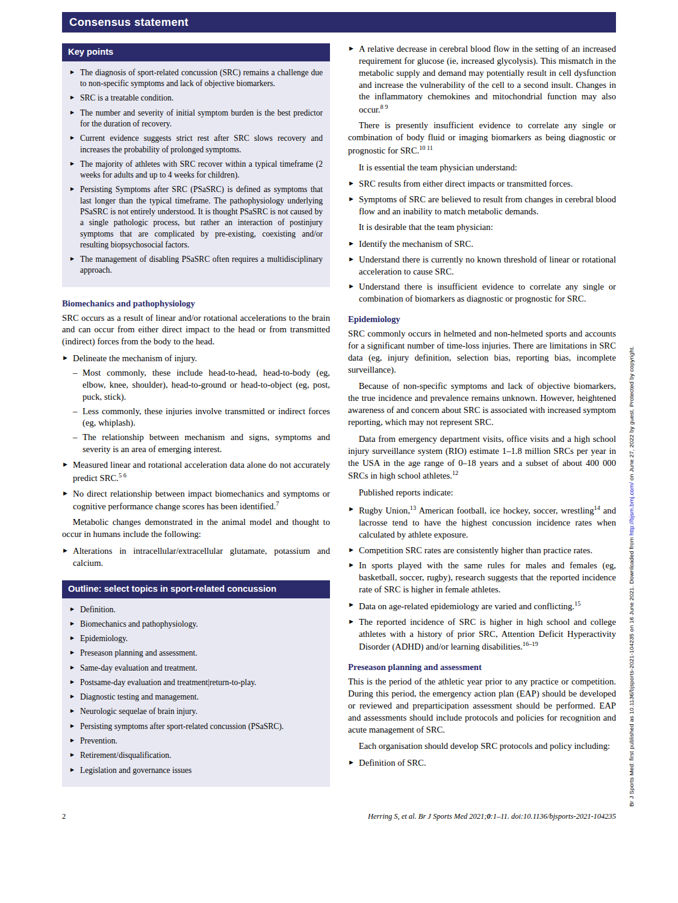Consensus statement
Br J Sports Med: first published as 10.1136/bjsports-2021-104235 on 16 June 2021. Downloaded from http://bjsm.bmj.com/ on June 27, 2022 by guest. Protected by copyright.
Key points
The diagnosis of sport-related concussion (SRC) remains a challenge due to non-specific symptoms and lack of objective biomarkers.
SRC is a treatable condition.
The number and severity of initial symptom burden is the best predictor for the duration of recovery.
Current evidence suggests strict rest after SRC slows recovery and increases the probability of prolonged symptoms.
The majority of athletes with SRC recover within a typical timeframe (2 weeks for adults and up to 4 weeks for children).
Persisting Symptoms after SRC (PSaSRC) is defined as symptoms that last longer than the typical timeframe. The pathophysiology underlying PSaSRC is not entirely understood. It is thought PSaSRC is not caused by a single pathologic process, but rather an interaction of postinjury symptoms that are complicated by pre-existing, coexisting and/or resulting biopsychosocial factors.
The management of disabling PSaSRC often requires a multidisciplinary approach.
Biomechanics and pathophysiology
SRC occurs as a result of linear and/or rotational accelerations to the brain and can occur from either direct impact to the head or from transmitted (indirect) forces from the body to the head.
Delineate the mechanism of injury.
Most commonly, these include head-to-head, head-to-body (eg, elbow, knee, shoulder), head-to-ground or head-to-object (eg, post, puck, stick).
Less commonly, these injuries involve transmitted or indirect forces (eg, whiplash).
The relationship between mechanism and signs, symptoms and severity is an area of emerging interest.
Measured linear and rotational acceleration data alone do not accurately predict SRC.5 6
No direct relationship between impact biomechanics and symptoms or cognitive performance change scores has been identified.7
Metabolic changes demonstrated in the animal model and thought to occur in humans include the following:
Alterations in intracellular/extracellular glutamate, potassium and calcium.
Outline: select topics in sport-related concussion
Definition.
Biomechanics and pathophysiology.
Epidemiology.
Preseason planning and assessment.
Same-day evaluation and treatment.
Postsame-day evaluation and treatment|return-to-play.
Diagnostic testing and management.
Neurologic sequelae of brain injury.
Persisting symptoms after sport-related concussion (PSaSRC).
Prevention.
Retirement/disqualification.
Legislation and governance issues
A relative decrease in cerebral blood flow in the setting of an increased requirement for glucose (ie, increased glycolysis). This mismatch in the metabolic supply and demand may potentially result in cell dysfunction and increase the vulnerability of the cell to a second insult. Changes in the inflammatory chemokines and mitochondrial function may also occur.8 9
There is presently insufficient evidence to correlate any single or combination of body fluid or imaging biomarkers as being diagnostic or prognostic for SRC.10 11
It is essential the team physician understand:
SRC results from either direct impacts or transmitted forces.
Symptoms of SRC are believed to result from changes in cerebral blood flow and an inability to match metabolic demands.
It is desirable that the team physician:
Identify the mechanism of SRC.
Understand there is currently no known threshold of linear or rotational acceleration to cause SRC.
Understand there is insufficient evidence to correlate any single or combination of biomarkers as diagnostic or prognostic for SRC.
Epidemiology
SRC commonly occurs in helmeted and non-helmeted sports and accounts for a significant number of time-loss injuries. There are limitations in SRC data (eg, injury definition, selection bias, reporting bias, incomplete surveillance).
Because of non-specific symptoms and lack of objective biomarkers, the true incidence and prevalence remains unknown. However, heightened awareness of and concern about SRC is associated with increased symptom reporting, which may not represent SRC.
Data from emergency department visits, office visits and a high school injury surveillance system (RIO) estimate 1–1.8 million SRCs per year in the USA in the age range of 0–18 years and a subset of about 400 000 SRCs in high school athletes.12
Published reports indicate:
Rugby Union,13 American football, ice hockey, soccer, wrestling14 and lacrosse tend to have the highest concussion incidence rates when calculated by athlete exposure.
Competition SRC rates are consistently higher than practice rates.
In sports played with the same rules for males and females (eg, basketball, soccer, rugby), research suggests that the reported incidence rate of SRC is higher in female athletes.
Data on age-related epidemiology are varied and conflicting.15
The reported incidence of SRC is higher in high school and college athletes with a history of prior SRC, Attention Deficit Hyperactivity Disorder (ADHD) and/or learning disabilities.16–19
Preseason planning and assessment
This is the period of the athletic year prior to any practice or competition. During this period, the emergency action plan (EAP) should be developed or reviewed and preparticipation assessment should be performed. EAP and assessments should include protocols and policies for recognition and acute management of SRC.
Each organisation should develop SRC protocols and policy including:
Definition of SRC.
2
Herring S, et al. Br J Sports Med 2021;0:1–11. doi:10.1136/bjsports-2021-104235